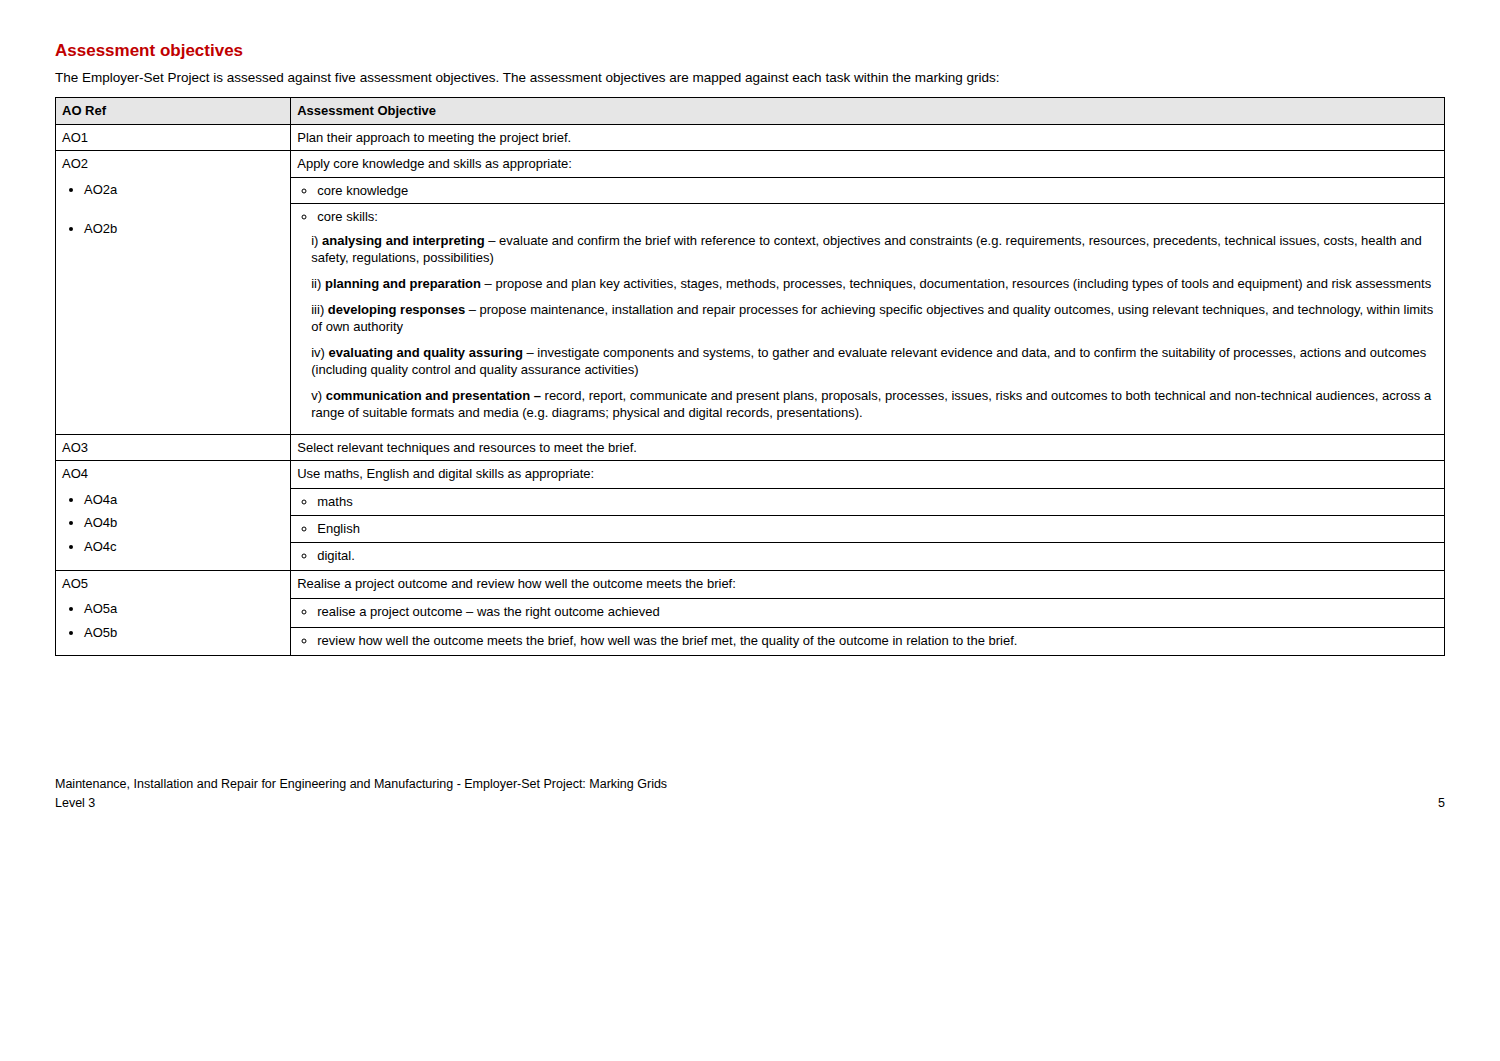Assessment objectives
The Employer-Set Project is assessed against five assessment objectives. The assessment objectives are mapped against each task within the marking grids:
| AO Ref | Assessment Objective |
| --- | --- |
| AO1 | Plan their approach to meeting the project brief. |
| AO2 AO2a AO2b | Apply core knowledge and skills as appropriate: |
| core knowledge |
| core skills: i) analysing and interpreting – evaluate and confirm the brief with reference to context, objectives and constraints (e.g. requirements, resources, precedents, technical issues, costs, health and safety, regulations, possibilities) ii) planning and preparation – propose and plan key activities, stages, methods, processes, techniques, documentation, resources (including types of tools and equipment) and risk assessments iii) developing responses – propose maintenance, installation and repair processes for achieving specific objectives and quality outcomes, using relevant techniques, and technology, within limits of own authority iv) evaluating and quality assuring – investigate components and systems, to gather and evaluate relevant evidence and data, and to confirm the suitability of processes, actions and outcomes (including quality control and quality assurance activities) v) communication and presentation – record, report, communicate and present plans, proposals, processes, issues, risks and outcomes to both technical and non-technical audiences, across a range of suitable formats and media (e.g. diagrams; physical and digital records, presentations). |
| AO3 | Select relevant techniques and resources to meet the brief. |
| AO4 AO4a AO4b AO4c | Use maths, English and digital skills as appropriate: |
| maths |
| English |
| digital. |
| AO5 AO5a AO5b | Realise a project outcome and review how well the outcome meets the brief: |
| realise a project outcome – was the right outcome achieved |
| review how well the outcome meets the brief, how well was the brief met, the quality of the outcome in relation to the brief. |
Maintenance, Installation and Repair for Engineering and Manufacturing - Employer-Set Project: Marking Grids
Level 3 5